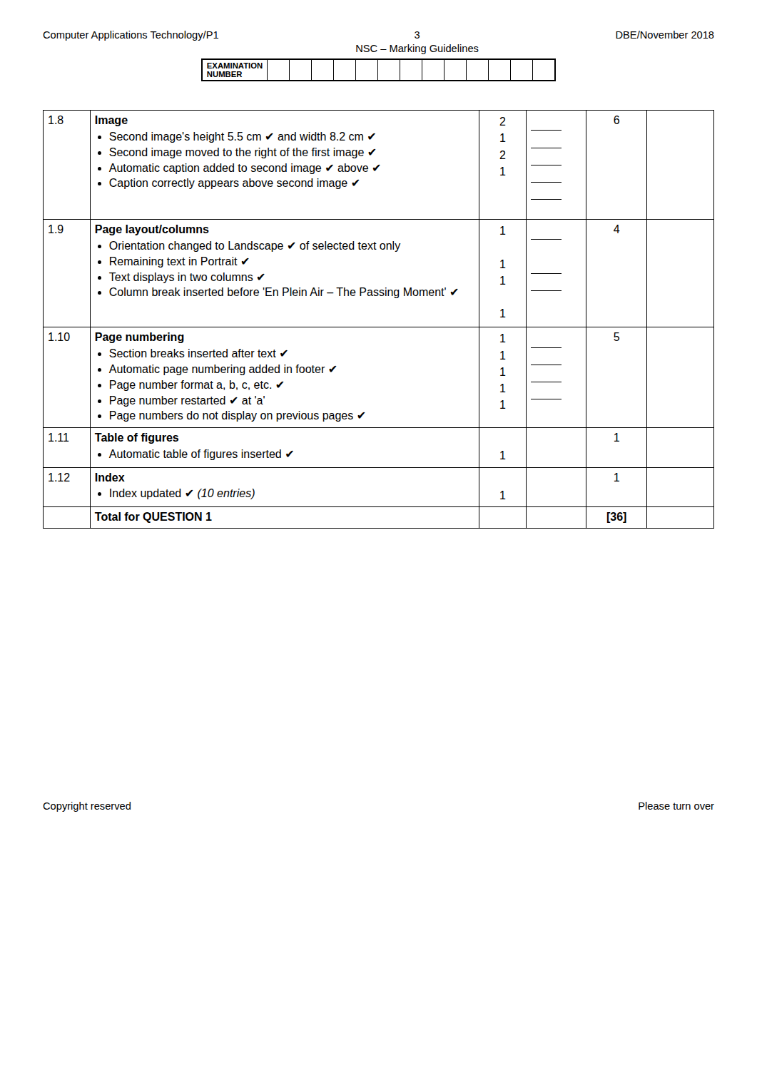Computer Applications Technology/P1
3
NSC – Marking Guidelines
DBE/November 2018
| EXAMINATION NUMBER | | | | | | | | | | | | | |
| 1.8 | Image Second image's height 5.5 cm ✔ and width 8.2 cm ✔ Second image moved to the right of the first image ✔ Automatic caption added to second image ✔ above ✔ Caption correctly appears above second image ✔ | 2 1 2 1 | | 6 | |
| 1.9 | Page layout/columns Orientation changed to Landscape ✔ of selected text only Remaining text in Portrait ✔ Text displays in two columns ✔ Column break inserted before 'En Plein Air – The Passing Moment' ✔ | 1 1 1 1 | | 4 | |
| 1.10 | Page numbering Section breaks inserted after text ✔ Automatic page numbering added in footer ✔ Page number format a, b, c, etc. ✔ Page number restarted ✔ at 'a' Page numbers do not display on previous pages ✔ | 1 1 1 1 1 | | 5 | |
| 1.11 | Table of figures Automatic table of figures inserted ✔ | 1 | | 1 | |
| 1.12 | Index Index updated ✔ (10 entries) | 1 | | 1 | |
| | Total for QUESTION 1 | | | [36] | |
Copyright reserved
Please turn over